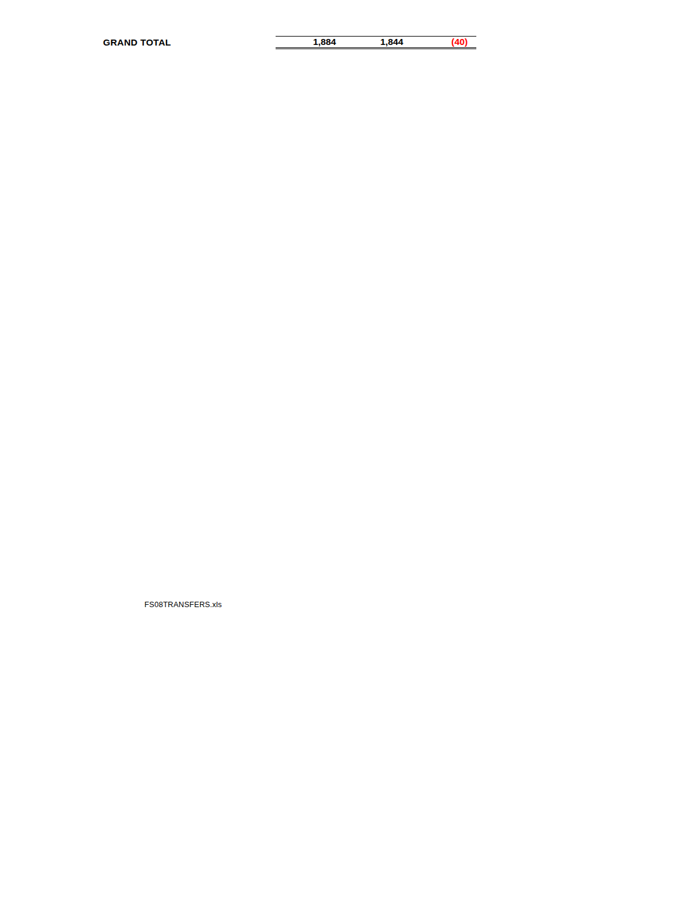| GRAND TOTAL | | 1,884 | | 1,844 | | (40) | |
FS08TRANSFERS.xls